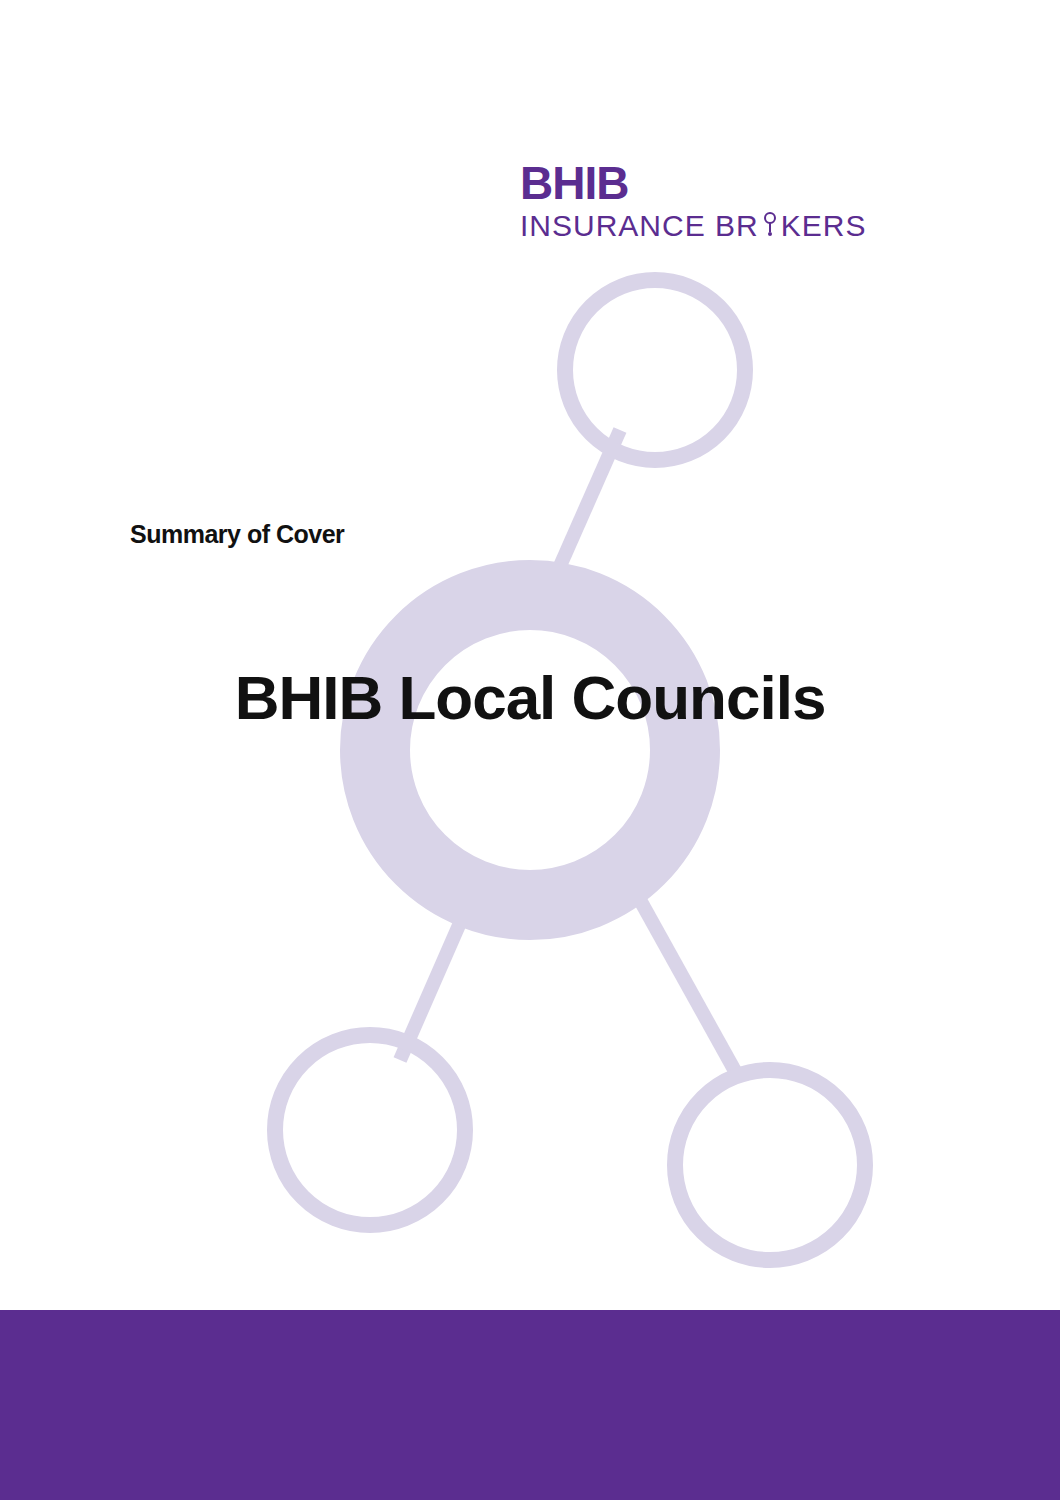BHIB
INSURANCE BR KERS
Summary of Cover
BHIB Local Councils